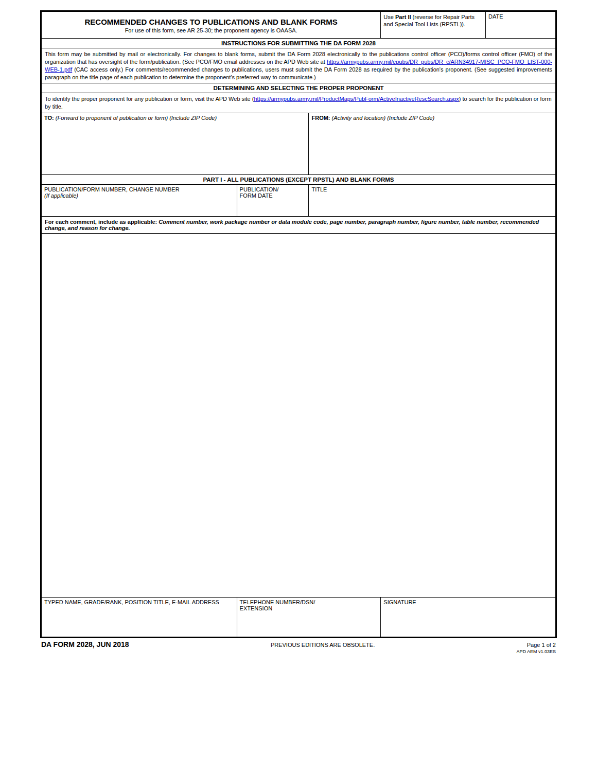| RECOMMENDED CHANGES TO PUBLICATIONS AND BLANK FORMS For use of this form, see AR 25-30; the proponent agency is OAASA. | Use Part II (reverse for Repair Parts and Special Tool Lists (RPSTL)). | DATE |
| INSTRUCTIONS FOR SUBMITTING THE DA FORM 2028 |
| This form may be submitted by mail or electronically. For changes to blank forms, submit the DA Form 2028 electronically to the publications control officer (PCO)/forms control officer (FMO) of the organization that has oversight of the form/publication. (See PCO/FMO email addresses on the APD Web site at https://armypubs.army.mil/epubs/DR_pubs/DR_c/ARN34917-MISC_PCO-FMO_LIST-000-WEB-1.pdf (CAC access only.) For comments/recommended changes to publications, users must submit the DA Form 2028 as required by the publication's proponent. (See suggested improvements paragraph on the title page of each publication to determine the proponent's preferred way to communicate.) |
| DETERMINING AND SELECTING THE PROPER PROPONENT |
| To identify the proper proponent for any publication or form, visit the APD Web site ( https://armypubs.army.mil/ProductMaps/PubForm/ActiveInactiveRescSearch.aspx ) to search for the publication or form by title. |
| TO: (Forward to proponent of publication or form) (Include ZIP Code) | FROM: (Activity and location) (Include ZIP Code) |
| PART I - ALL PUBLICATIONS (EXCEPT RPSTL) AND BLANK FORMS |
| PUBLICATION/FORM NUMBER, CHANGE NUMBER (If applicable) | PUBLICATION/ FORM DATE | TITLE |
| For each comment, include as applicable: Comment number, work package number or data module code, page number, paragraph number, figure number, table number, recommended change, and reason for change. |
| TYPED NAME, GRADE/RANK, POSITION TITLE, E-MAIL ADDRESS | TELEPHONE NUMBER/DSN/ EXTENSION | SIGNATURE |
DA FORM 2028, JUN 2018
PREVIOUS EDITIONS ARE OBSOLETE.
Page 1 of 2
APD AEM v1.03ES